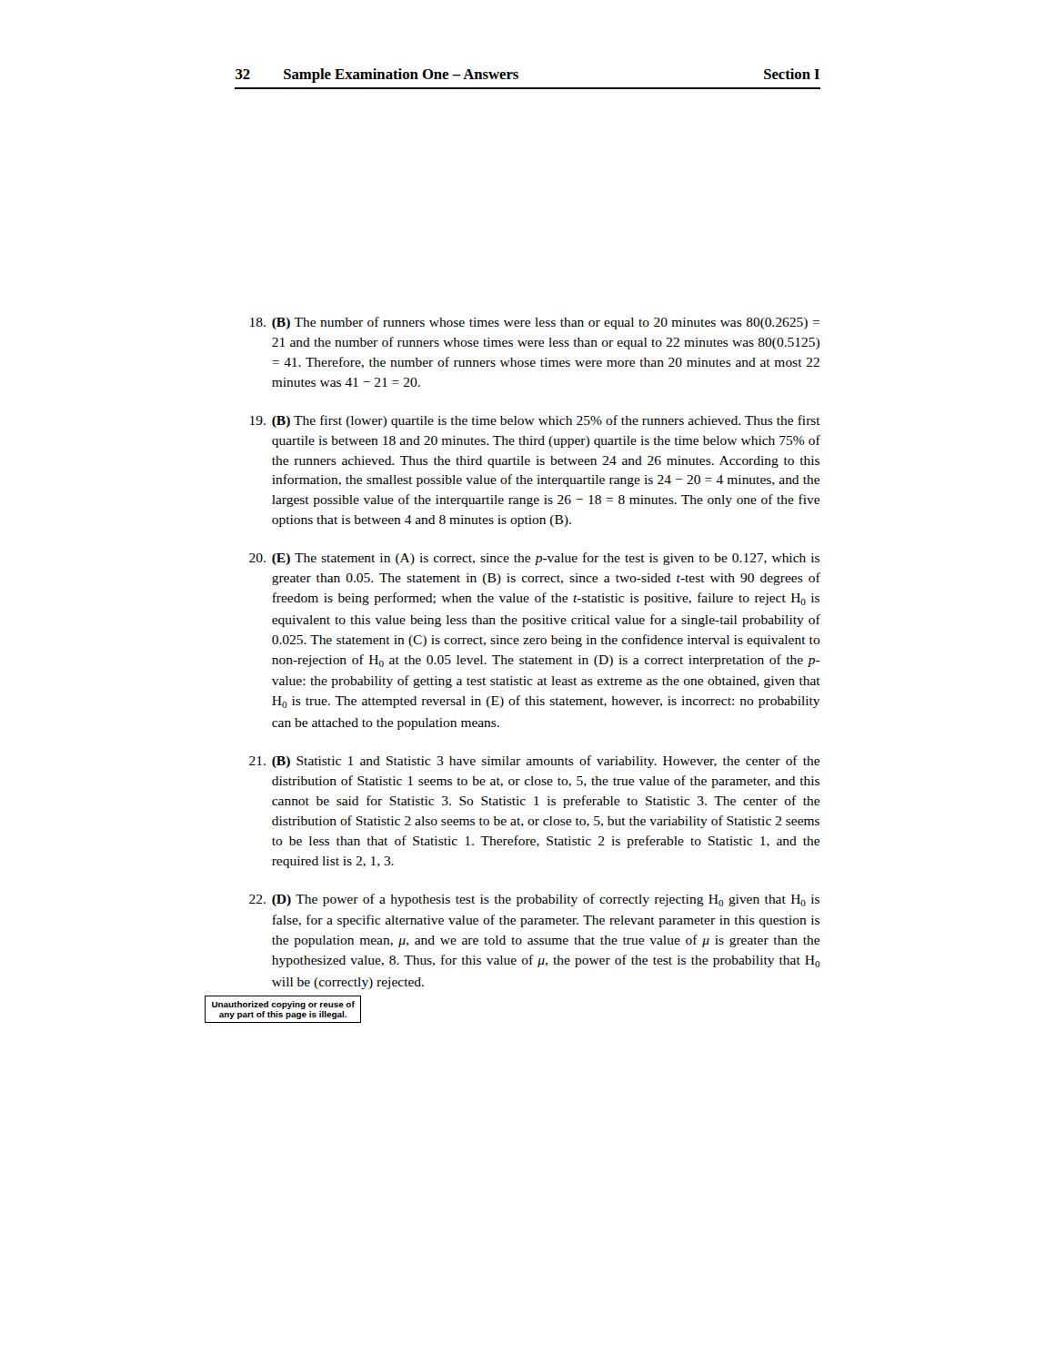32 Sample Examination One – Answers Section I
18. (B) The number of runners whose times were less than or equal to 20 minutes was 80(0.2625) = 21 and the number of runners whose times were less than or equal to 22 minutes was 80(0.5125) = 41. Therefore, the number of runners whose times were more than 20 minutes and at most 22 minutes was 41 − 21 = 20.
19. (B) The first (lower) quartile is the time below which 25% of the runners achieved. Thus the first quartile is between 18 and 20 minutes. The third (upper) quartile is the time below which 75% of the runners achieved. Thus the third quartile is between 24 and 26 minutes. According to this information, the smallest possible value of the interquartile range is 24 − 20 = 4 minutes, and the largest possible value of the interquartile range is 26 − 18 = 8 minutes. The only one of the five options that is between 4 and 8 minutes is option (B).
20. (E) The statement in (A) is correct, since the p-value for the test is given to be 0.127, which is greater than 0.05. The statement in (B) is correct, since a two-sided t-test with 90 degrees of freedom is being performed; when the value of the t-statistic is positive, failure to reject H0 is equivalent to this value being less than the positive critical value for a single-tail probability of 0.025. The statement in (C) is correct, since zero being in the confidence interval is equivalent to non-rejection of H0 at the 0.05 level. The statement in (D) is a correct interpretation of the p-value: the probability of getting a test statistic at least as extreme as the one obtained, given that H0 is true. The attempted reversal in (E) of this statement, however, is incorrect: no probability can be attached to the population means.
21. (B) Statistic 1 and Statistic 3 have similar amounts of variability. However, the center of the distribution of Statistic 1 seems to be at, or close to, 5, the true value of the parameter, and this cannot be said for Statistic 3. So Statistic 1 is preferable to Statistic 3. The center of the distribution of Statistic 2 also seems to be at, or close to, 5, but the variability of Statistic 2 seems to be less than that of Statistic 1. Therefore, Statistic 2 is preferable to Statistic 1, and the required list is 2, 1, 3.
22. (D) The power of a hypothesis test is the probability of correctly rejecting H0 given that H0 is false, for a specific alternative value of the parameter. The relevant parameter in this question is the population mean, μ, and we are told to assume that the true value of μ is greater than the hypothesized value, 8. Thus, for this value of μ, the power of the test is the probability that H0 will be (correctly) rejected.
Unauthorized copying or reuse of
any part of this page is illegal.